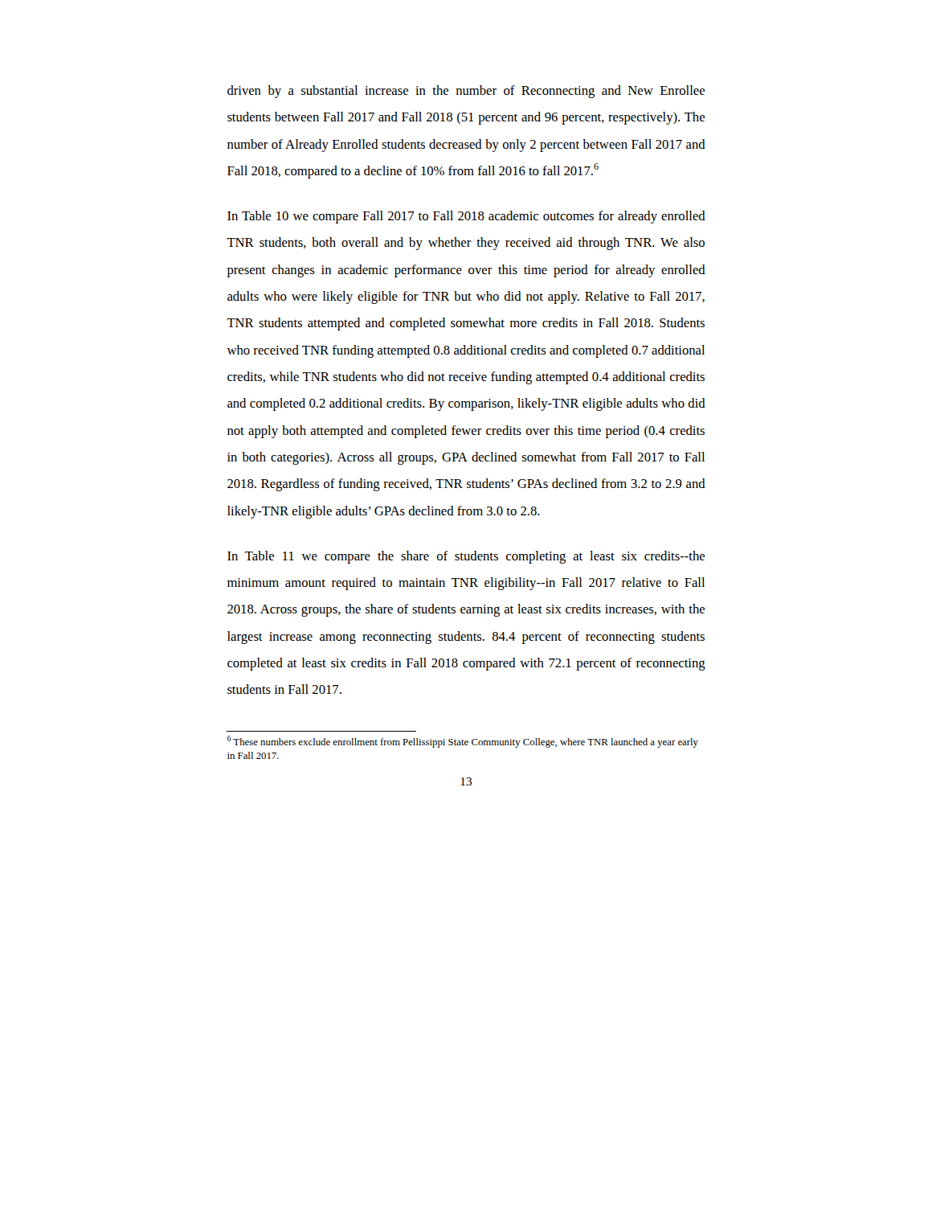driven by a substantial increase in the number of Reconnecting and New Enrollee students between Fall 2017 and Fall 2018 (51 percent and 96 percent, respectively). The number of Already Enrolled students decreased by only 2 percent between Fall 2017 and Fall 2018, compared to a decline of 10% from fall 2016 to fall 2017.6
In Table 10 we compare Fall 2017 to Fall 2018 academic outcomes for already enrolled TNR students, both overall and by whether they received aid through TNR. We also present changes in academic performance over this time period for already enrolled adults who were likely eligible for TNR but who did not apply. Relative to Fall 2017, TNR students attempted and completed somewhat more credits in Fall 2018. Students who received TNR funding attempted 0.8 additional credits and completed 0.7 additional credits, while TNR students who did not receive funding attempted 0.4 additional credits and completed 0.2 additional credits. By comparison, likely-TNR eligible adults who did not apply both attempted and completed fewer credits over this time period (0.4 credits in both categories). Across all groups, GPA declined somewhat from Fall 2017 to Fall 2018. Regardless of funding received, TNR students’ GPAs declined from 3.2 to 2.9 and likely-TNR eligible adults’ GPAs declined from 3.0 to 2.8.
In Table 11 we compare the share of students completing at least six credits--the minimum amount required to maintain TNR eligibility--in Fall 2017 relative to Fall 2018. Across groups, the share of students earning at least six credits increases, with the largest increase among reconnecting students. 84.4 percent of reconnecting students completed at least six credits in Fall 2018 compared with 72.1 percent of reconnecting students in Fall 2017.
6 These numbers exclude enrollment from Pellissippi State Community College, where TNR launched a year early in Fall 2017.
13